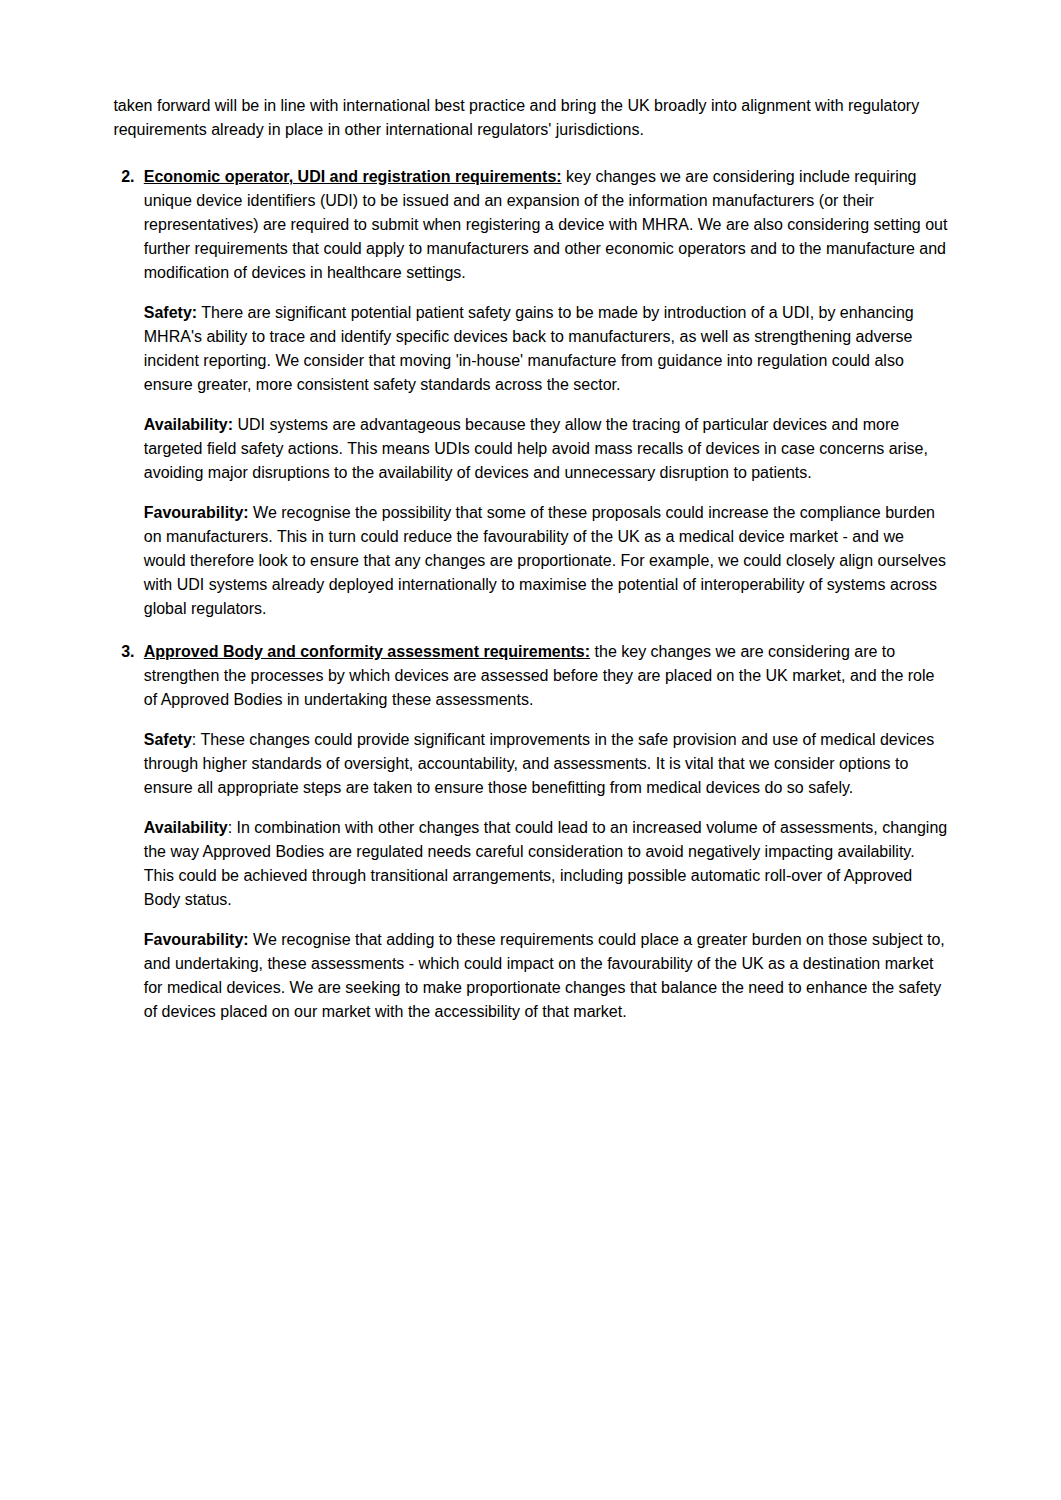taken forward will be in line with international best practice and bring the UK broadly into alignment with regulatory requirements already in place in other international regulators' jurisdictions.
Economic operator, UDI and registration requirements: key changes we are considering include requiring unique device identifiers (UDI) to be issued and an expansion of the information manufacturers (or their representatives) are required to submit when registering a device with MHRA. We are also considering setting out further requirements that could apply to manufacturers and other economic operators and to the manufacture and modification of devices in healthcare settings.
Safety: There are significant potential patient safety gains to be made by introduction of a UDI, by enhancing MHRA's ability to trace and identify specific devices back to manufacturers, as well as strengthening adverse incident reporting. We consider that moving 'in-house' manufacture from guidance into regulation could also ensure greater, more consistent safety standards across the sector.
Availability: UDI systems are advantageous because they allow the tracing of particular devices and more targeted field safety actions. This means UDIs could help avoid mass recalls of devices in case concerns arise, avoiding major disruptions to the availability of devices and unnecessary disruption to patients.
Favourability: We recognise the possibility that some of these proposals could increase the compliance burden on manufacturers. This in turn could reduce the favourability of the UK as a medical device market - and we would therefore look to ensure that any changes are proportionate. For example, we could closely align ourselves with UDI systems already deployed internationally to maximise the potential of interoperability of systems across global regulators.
Approved Body and conformity assessment requirements: the key changes we are considering are to strengthen the processes by which devices are assessed before they are placed on the UK market, and the role of Approved Bodies in undertaking these assessments.
Safety: These changes could provide significant improvements in the safe provision and use of medical devices through higher standards of oversight, accountability, and assessments. It is vital that we consider options to ensure all appropriate steps are taken to ensure those benefitting from medical devices do so safely.
Availability: In combination with other changes that could lead to an increased volume of assessments, changing the way Approved Bodies are regulated needs careful consideration to avoid negatively impacting availability. This could be achieved through transitional arrangements, including possible automatic roll-over of Approved Body status.
Favourability: We recognise that adding to these requirements could place a greater burden on those subject to, and undertaking, these assessments - which could impact on the favourability of the UK as a destination market for medical devices. We are seeking to make proportionate changes that balance the need to enhance the safety of devices placed on our market with the accessibility of that market.